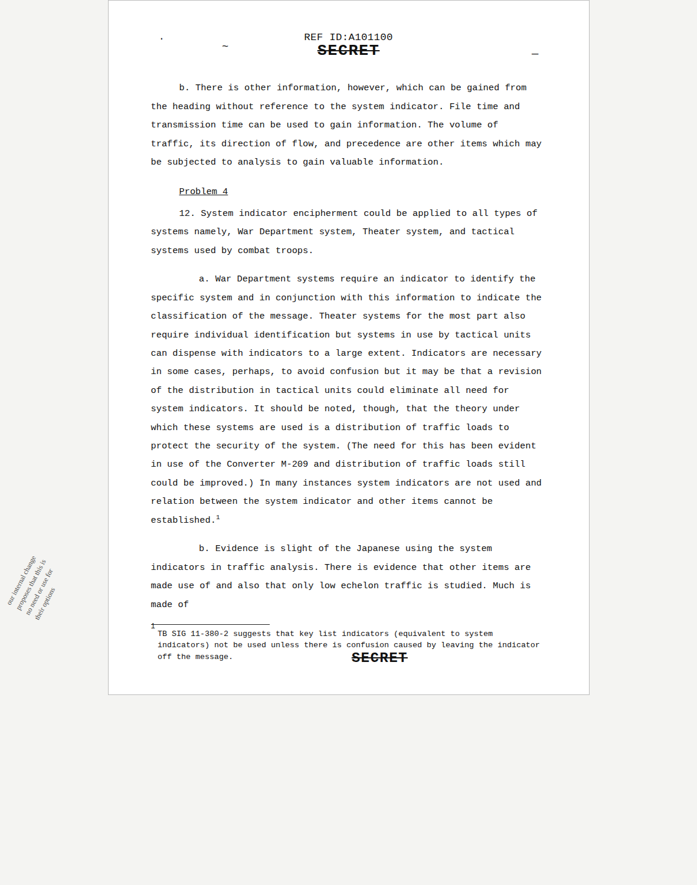. ~ — REF ID:A101100 SECRET
b. There is other information, however, which can be gained from the heading without reference to the system indicator. File time and transmission time can be used to gain information. The volume of traffic, its direction of flow, and precedence are other items which may be subjected to analysis to gain valuable information.
Problem 4
12. System indicator encipherment could be applied to all types of systems namely, War Department system, Theater system, and tactical systems used by combat troops.
a. War Department systems require an indicator to identify the specific system and in conjunction with this information to indicate the classification of the message. Theater systems for the most part also require individual identification but systems in use by tactical units can dispense with indicators to a large extent. Indicators are necessary in some cases, perhaps, to avoid confusion but it may be that a revision of the distribution in tactical units could eliminate all need for system indicators. It should be noted, though, that the theory under which these systems are used is a distribution of traffic loads to protect the security of the system. (The need for this has been evident in use of the Converter M-209 and distribution of traffic loads still could be improved.) In many instances system indicators are not used and relation between the system indicator and other items cannot be established.1
b. Evidence is slight of the Japanese using the system indicators in traffic analysis. There is evidence that other items are made use of and also that only low echelon traffic is studied. Much is made of
1 TB SIG 11-380-2 suggests that key list indicators (equivalent to system indicators) not be used unless there is confusion caused by leaving the indicator off the message.
SECRET
our internal change proposes that this is no need or use for their options